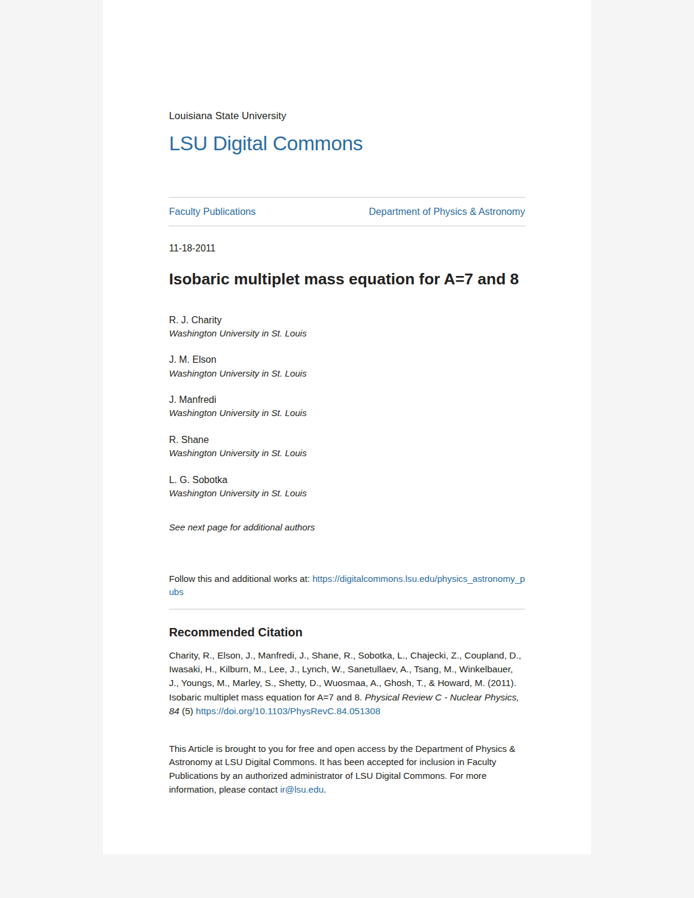Louisiana State University
LSU Digital Commons
Faculty Publications Department of Physics & Astronomy
11-18-2011
Isobaric multiplet mass equation for A=7 and 8
R. J. Charity Washington University in St. Louis
J. M. Elson Washington University in St. Louis
J. Manfredi Washington University in St. Louis
R. Shane Washington University in St. Louis
L. G. Sobotka Washington University in St. Louis
See next page for additional authors
Follow this and additional works at: https://digitalcommons.lsu.edu/physics_astronomy_pubs
Recommended Citation
Charity, R., Elson, J., Manfredi, J., Shane, R., Sobotka, L., Chajecki, Z., Coupland, D., Iwasaki, H., Kilburn, M., Lee, J., Lynch, W., Sanetullaev, A., Tsang, M., Winkelbauer, J., Youngs, M., Marley, S., Shetty, D., Wuosmaa, A., Ghosh, T., & Howard, M. (2011). Isobaric multiplet mass equation for A=7 and 8. Physical Review C - Nuclear Physics, 84 (5) https://doi.org/10.1103/PhysRevC.84.051308
This Article is brought to you for free and open access by the Department of Physics & Astronomy at LSU Digital Commons. It has been accepted for inclusion in Faculty Publications by an authorized administrator of LSU Digital Commons. For more information, please contact ir@lsu.edu.